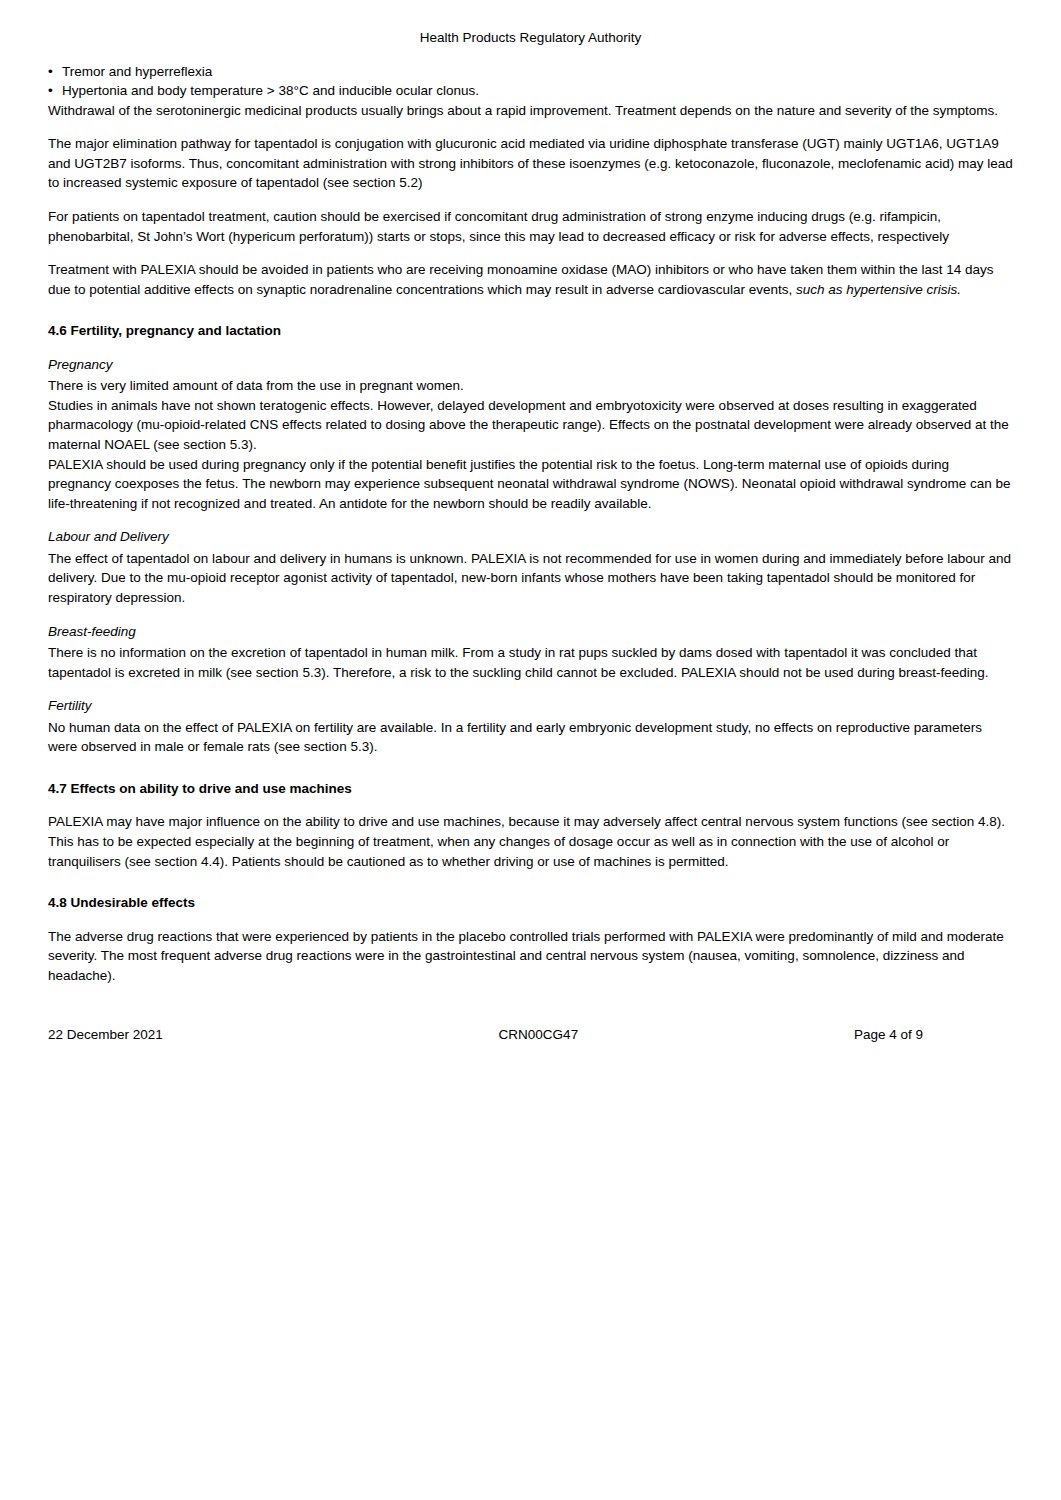Health Products Regulatory Authority
Tremor and hyperreflexia
Hypertonia and body temperature > 38°C and inducible ocular clonus.
Withdrawal of the serotoninergic medicinal products usually brings about a rapid improvement. Treatment depends on the nature and severity of the symptoms.
The major elimination pathway for tapentadol is conjugation with glucuronic acid mediated via uridine diphosphate transferase (UGT) mainly UGT1A6, UGT1A9 and UGT2B7 isoforms. Thus, concomitant administration with strong inhibitors of these isoenzymes (e.g. ketoconazole, fluconazole, meclofenamic acid) may lead to increased systemic exposure of tapentadol (see section 5.2)
For patients on tapentadol treatment, caution should be exercised if concomitant drug administration of strong enzyme inducing drugs (e.g. rifampicin, phenobarbital, St John’s Wort (hypericum perforatum)) starts or stops, since this may lead to decreased efficacy or risk for adverse effects, respectively
Treatment with PALEXIA should be avoided in patients who are receiving monoamine oxidase (MAO) inhibitors or who have taken them within the last 14 days due to potential additive effects on synaptic noradrenaline concentrations which may result in adverse cardiovascular events, such as hypertensive crisis.
4.6 Fertility, pregnancy and lactation
Pregnancy
There is very limited amount of data from the use in pregnant women.
Studies in animals have not shown teratogenic effects. However, delayed development and embryotoxicity were observed at doses resulting in exaggerated pharmacology (mu-opioid-related CNS effects related to dosing above the therapeutic range). Effects on the postnatal development were already observed at the maternal NOAEL (see section 5.3).
PALEXIA should be used during pregnancy only if the potential benefit justifies the potential risk to the foetus. Long-term maternal use of opioids during pregnancy coexposes the fetus. The newborn may experience subsequent neonatal withdrawal syndrome (NOWS). Neonatal opioid withdrawal syndrome can be life-threatening if not recognized and treated. An antidote for the newborn should be readily available.
Labour and Delivery
The effect of tapentadol on labour and delivery in humans is unknown. PALEXIA is not recommended for use in women during and immediately before labour and delivery. Due to the mu-opioid receptor agonist activity of tapentadol, new-born infants whose mothers have been taking tapentadol should be monitored for respiratory depression.
Breast-feeding
There is no information on the excretion of tapentadol in human milk. From a study in rat pups suckled by dams dosed with tapentadol it was concluded that tapentadol is excreted in milk (see section 5.3). Therefore, a risk to the suckling child cannot be excluded. PALEXIA should not be used during breast-feeding.
Fertility
No human data on the effect of PALEXIA on fertility are available. In a fertility and early embryonic development study, no effects on reproductive parameters were observed in male or female rats (see section 5.3).
4.7 Effects on ability to drive and use machines
PALEXIA may have major influence on the ability to drive and use machines, because it may adversely affect central nervous system functions (see section 4.8). This has to be expected especially at the beginning of treatment, when any changes of dosage occur as well as in connection with the use of alcohol or tranquilisers (see section 4.4). Patients should be cautioned as to whether driving or use of machines is permitted.
4.8 Undesirable effects
The adverse drug reactions that were experienced by patients in the placebo controlled trials performed with PALEXIA were predominantly of mild and moderate severity. The most frequent adverse drug reactions were in the gastrointestinal and central nervous system (nausea, vomiting, somnolence, dizziness and headache).
22 December 2021
CRN00CG47
Page 4 of 9